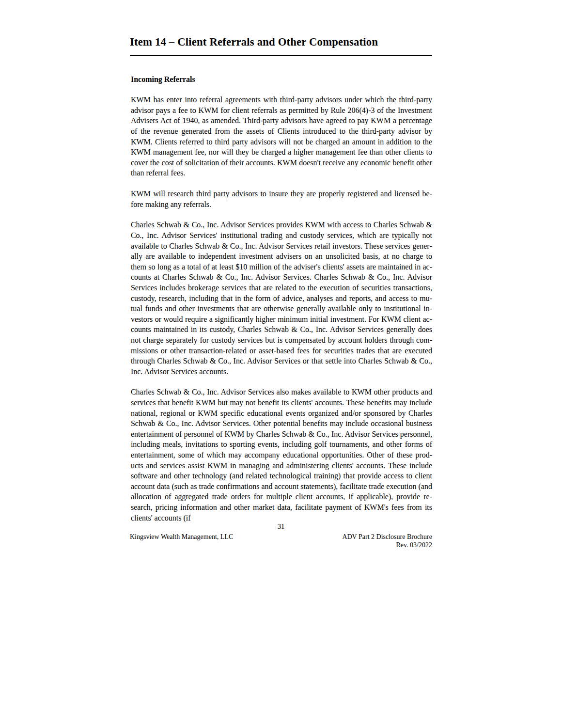Item 14 – Client Referrals and Other Compensation
Incoming Referrals
KWM has enter into referral agreements with third-party advisors under which the third-party advisor pays a fee to KWM for client referrals as permitted by Rule 206(4)-3 of the Investment Advisers Act of 1940, as amended. Third-party advisors have agreed to pay KWM a percentage of the revenue generated from the assets of Clients introduced to the third-party advisor by KWM. Clients referred to third party advisors will not be charged an amount in addition to the KWM management fee, nor will they be charged a higher management fee than other clients to cover the cost of solicitation of their accounts. KWM doesn't receive any economic benefit other than referral fees.
KWM will research third party advisors to insure they are properly registered and licensed before making any referrals.
Charles Schwab & Co., Inc. Advisor Services provides KWM with access to Charles Schwab & Co., Inc. Advisor Services' institutional trading and custody services, which are typically not available to Charles Schwab & Co., Inc. Advisor Services retail investors. These services generally are available to independent investment advisers on an unsolicited basis, at no charge to them so long as a total of at least $10 million of the adviser's clients' assets are maintained in accounts at Charles Schwab & Co., Inc. Advisor Services. Charles Schwab & Co., Inc. Advisor Services includes brokerage services that are related to the execution of securities transactions, custody, research, including that in the form of advice, analyses and reports, and access to mutual funds and other investments that are otherwise generally available only to institutional investors or would require a significantly higher minimum initial investment. For KWM client accounts maintained in its custody, Charles Schwab & Co., Inc. Advisor Services generally does not charge separately for custody services but is compensated by account holders through commissions or other transaction-related or asset-based fees for securities trades that are executed through Charles Schwab & Co., Inc. Advisor Services or that settle into Charles Schwab & Co., Inc. Advisor Services accounts.
Charles Schwab & Co., Inc. Advisor Services also makes available to KWM other products and services that benefit KWM but may not benefit its clients' accounts. These benefits may include national, regional or KWM specific educational events organized and/or sponsored by Charles Schwab & Co., Inc. Advisor Services. Other potential benefits may include occasional business entertainment of personnel of KWM by Charles Schwab & Co., Inc. Advisor Services personnel, including meals, invitations to sporting events, including golf tournaments, and other forms of entertainment, some of which may accompany educational opportunities. Other of these products and services assist KWM in managing and administering clients' accounts. These include software and other technology (and related technological training) that provide access to client account data (such as trade confirmations and account statements), facilitate trade execution (and allocation of aggregated trade orders for multiple client accounts, if applicable), provide research, pricing information and other market data, facilitate payment of KWM's fees from its clients' accounts (if
31
Kingsview Wealth Management, LLC
ADV Part 2 Disclosure Brochure
Rev. 03/2022